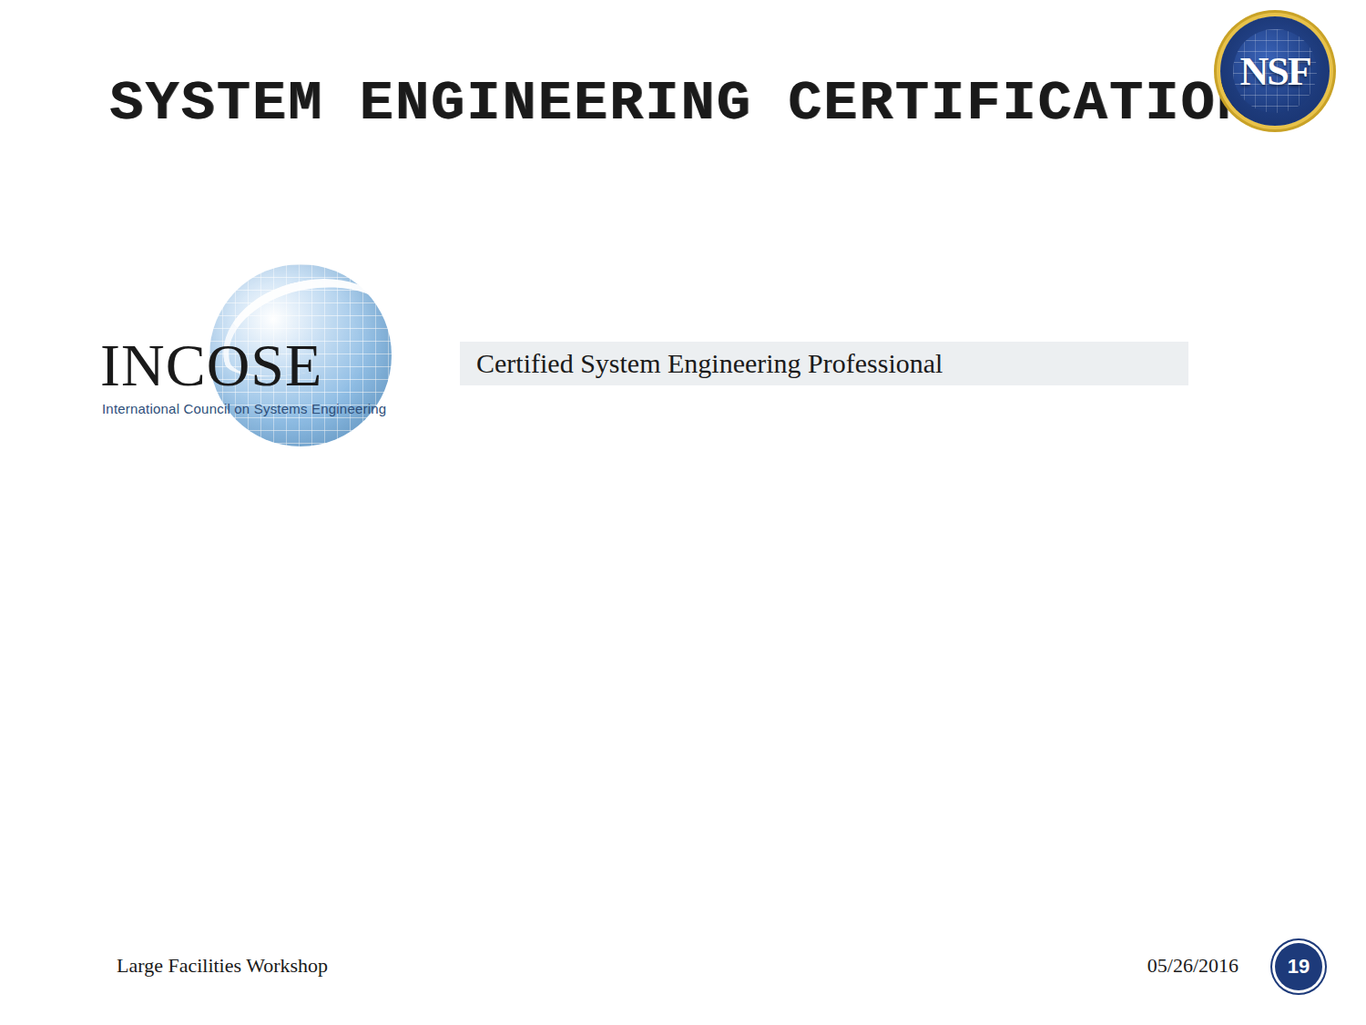SYSTEM ENGINEERING CERTIFICATION
NSF
INCOSE
International Council on Systems Engineering
Certified System Engineering Professional
Large Facilities Workshop
05/26/2016
19